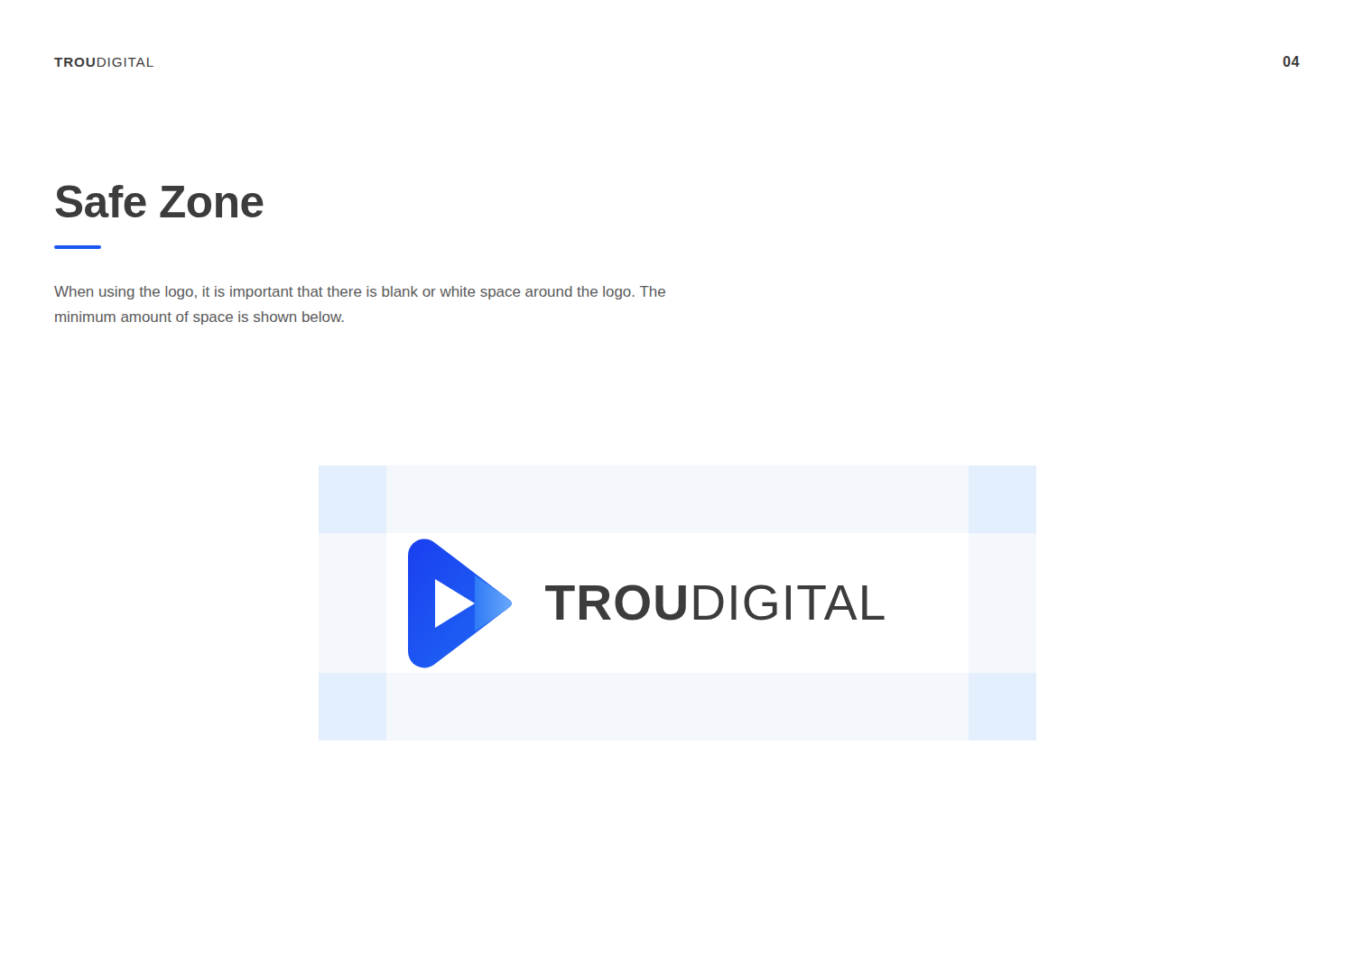TROUDIGITAL
04
Safe Zone
When using the logo, it is important that there is blank or white space around the logo. The minimum amount of space is shown below.
TROUDIGITAL